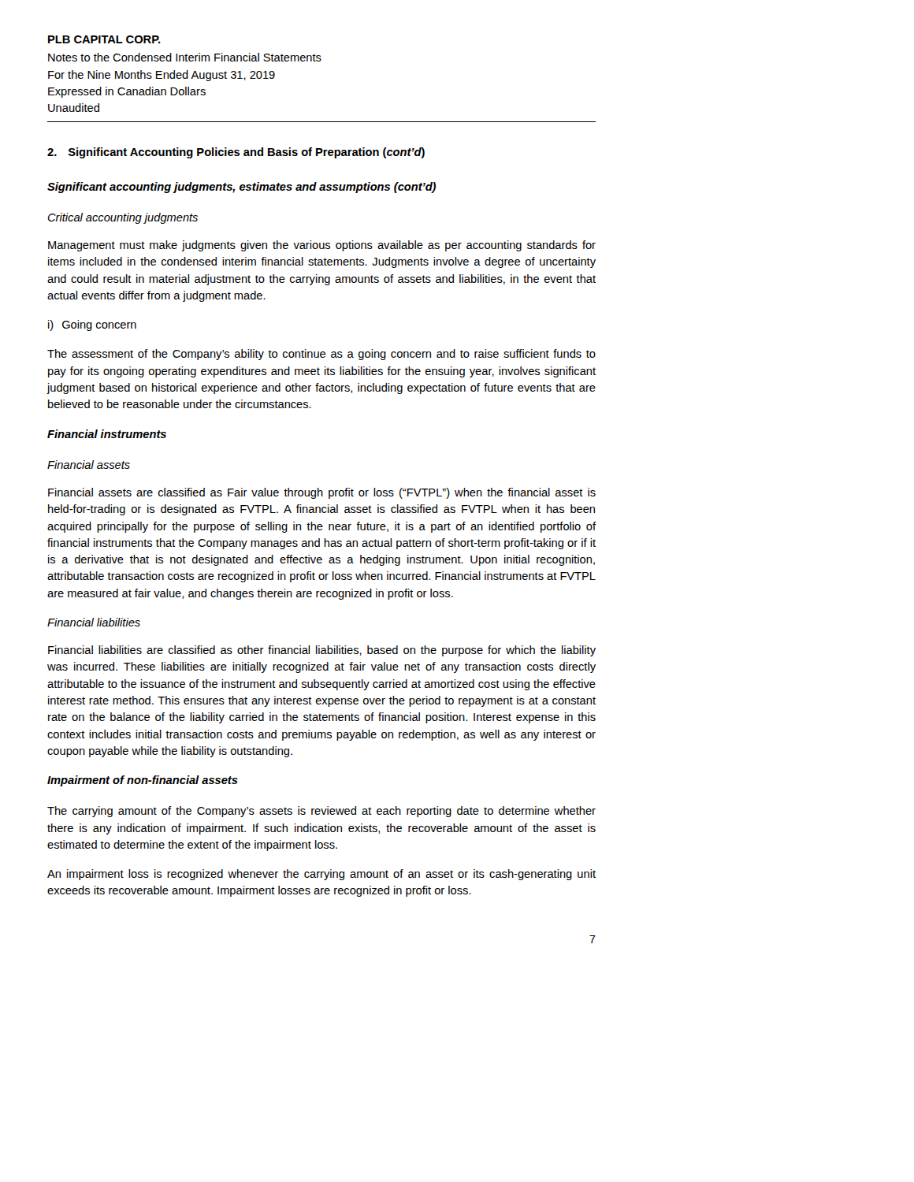PLB CAPITAL CORP.
Notes to the Condensed Interim Financial Statements
For the Nine Months Ended August 31, 2019
Expressed in Canadian Dollars
Unaudited
2.
Significant Accounting Policies and Basis of Preparation (cont’d)
Significant accounting judgments, estimates and assumptions (cont’d)
Critical accounting judgments
Management must make judgments given the various options available as per accounting standards for items included in the condensed interim financial statements. Judgments involve a degree of uncertainty and could result in material adjustment to the carrying amounts of assets and liabilities, in the event that actual events differ from a judgment made.
i) Going concern
The assessment of the Company’s ability to continue as a going concern and to raise sufficient funds to pay for its ongoing operating expenditures and meet its liabilities for the ensuing year, involves significant judgment based on historical experience and other factors, including expectation of future events that are believed to be reasonable under the circumstances.
Financial instruments
Financial assets
Financial assets are classified as Fair value through profit or loss (“FVTPL”) when the financial asset is held-for-trading or is designated as FVTPL. A financial asset is classified as FVTPL when it has been acquired principally for the purpose of selling in the near future, it is a part of an identified portfolio of financial instruments that the Company manages and has an actual pattern of short-term profit-taking or if it is a derivative that is not designated and effective as a hedging instrument. Upon initial recognition, attributable transaction costs are recognized in profit or loss when incurred. Financial instruments at FVTPL are measured at fair value, and changes therein are recognized in profit or loss.
Financial liabilities
Financial liabilities are classified as other financial liabilities, based on the purpose for which the liability was incurred. These liabilities are initially recognized at fair value net of any transaction costs directly attributable to the issuance of the instrument and subsequently carried at amortized cost using the effective interest rate method. This ensures that any interest expense over the period to repayment is at a constant rate on the balance of the liability carried in the statements of financial position. Interest expense in this context includes initial transaction costs and premiums payable on redemption, as well as any interest or coupon payable while the liability is outstanding.
Impairment of non-financial assets
The carrying amount of the Company’s assets is reviewed at each reporting date to determine whether there is any indication of impairment. If such indication exists, the recoverable amount of the asset is estimated to determine the extent of the impairment loss.
An impairment loss is recognized whenever the carrying amount of an asset or its cash-generating unit exceeds its recoverable amount. Impairment losses are recognized in profit or loss.
7